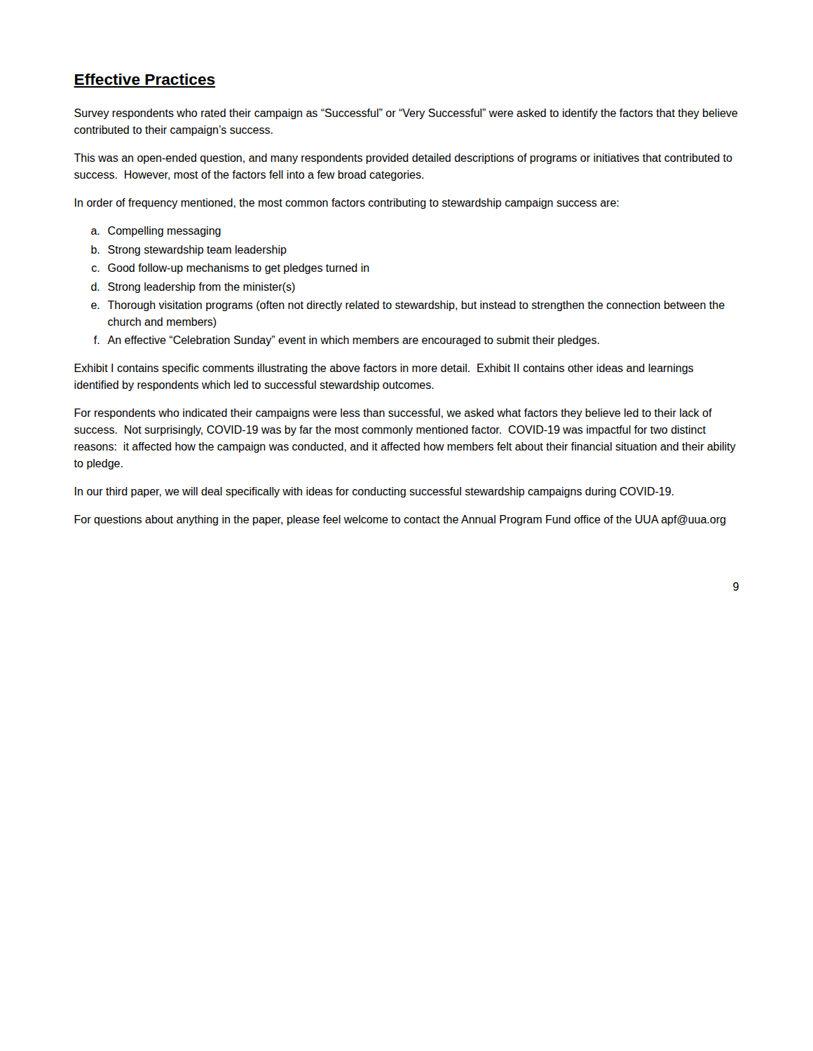Effective Practices
Survey respondents who rated their campaign as “Successful” or “Very Successful” were asked to identify the factors that they believe contributed to their campaign’s success.
This was an open-ended question, and many respondents provided detailed descriptions of programs or initiatives that contributed to success. However, most of the factors fell into a few broad categories.
In order of frequency mentioned, the most common factors contributing to stewardship campaign success are:
Compelling messaging
Strong stewardship team leadership
Good follow-up mechanisms to get pledges turned in
Strong leadership from the minister(s)
Thorough visitation programs (often not directly related to stewardship, but instead to strengthen the connection between the church and members)
An effective “Celebration Sunday” event in which members are encouraged to submit their pledges.
Exhibit I contains specific comments illustrating the above factors in more detail. Exhibit II contains other ideas and learnings identified by respondents which led to successful stewardship outcomes.
For respondents who indicated their campaigns were less than successful, we asked what factors they believe led to their lack of success. Not surprisingly, COVID-19 was by far the most commonly mentioned factor. COVID-19 was impactful for two distinct reasons: it affected how the campaign was conducted, and it affected how members felt about their financial situation and their ability to pledge.
In our third paper, we will deal specifically with ideas for conducting successful stewardship campaigns during COVID-19.
For questions about anything in the paper, please feel welcome to contact the Annual Program Fund office of the UUA apf@uua.org
9